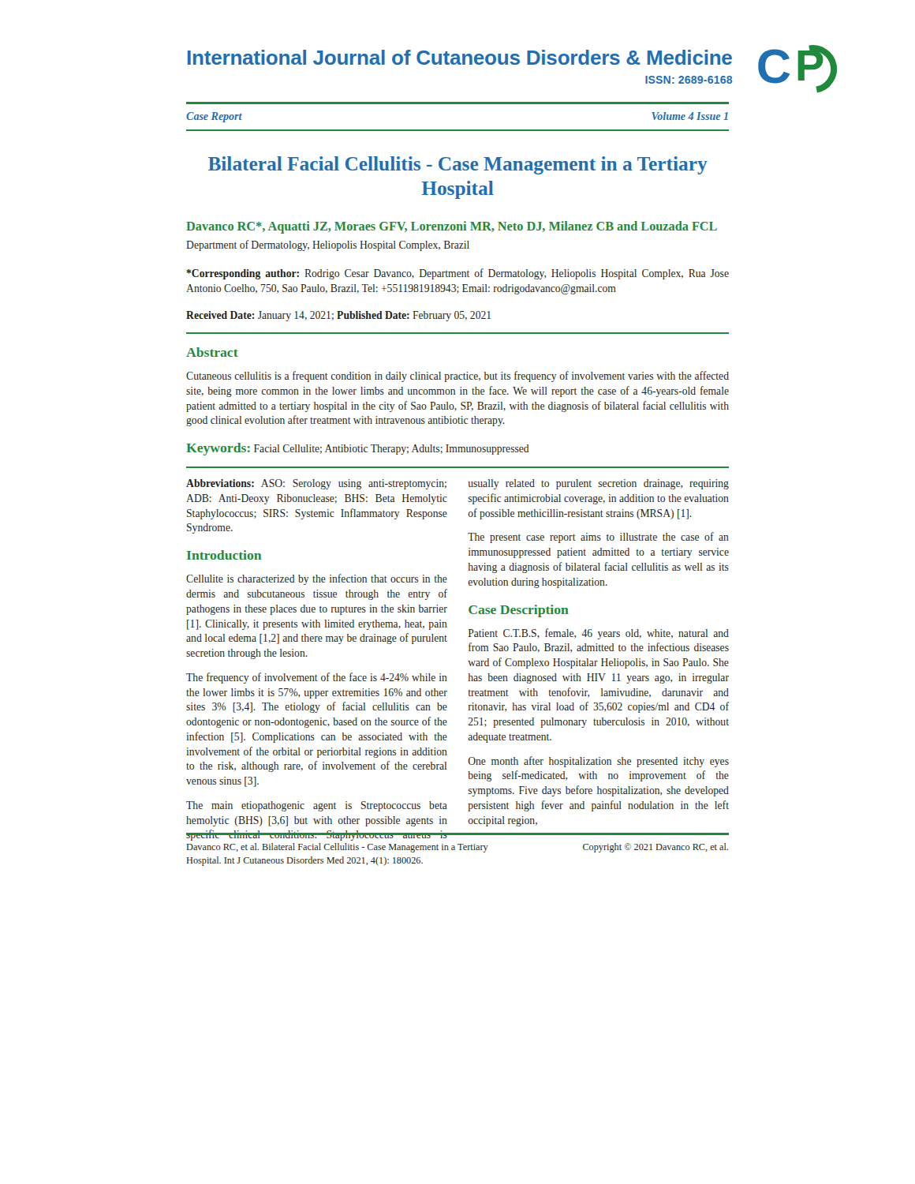International Journal of Cutaneous Disorders & Medicine
ISSN: 2689-6168
C P
Case Report
Volume 4 Issue 1
Bilateral Facial Cellulitis - Case Management in a Tertiary Hospital
Davanco RC*, Aquatti JZ, Moraes GFV, Lorenzoni MR, Neto DJ, Milanez CB and Louzada FCL
Department of Dermatology, Heliopolis Hospital Complex, Brazil
*Corresponding author: Rodrigo Cesar Davanco, Department of Dermatology, Heliopolis Hospital Complex, Rua Jose Antonio Coelho, 750, Sao Paulo, Brazil, Tel: +5511981918943; Email: rodrigodavanco@gmail.com
Received Date: January 14, 2021; Published Date: February 05, 2021
Abstract
Cutaneous cellulitis is a frequent condition in daily clinical practice, but its frequency of involvement varies with the affected site, being more common in the lower limbs and uncommon in the face. We will report the case of a 46-years-old female patient admitted to a tertiary hospital in the city of Sao Paulo, SP, Brazil, with the diagnosis of bilateral facial cellulitis with good clinical evolution after treatment with intravenous antibiotic therapy.
Keywords: Facial Cellulite; Antibiotic Therapy; Adults; Immunosuppressed
Abbreviations: ASO: Serology using anti-streptomycin; ADB: Anti-Deoxy Ribonuclease; BHS: Beta Hemolytic Staphylococcus; SIRS: Systemic Inflammatory Response Syndrome.
Introduction
Cellulite is characterized by the infection that occurs in the dermis and subcutaneous tissue through the entry of pathogens in these places due to ruptures in the skin barrier [1]. Clinically, it presents with limited erythema, heat, pain and local edema [1,2] and there may be drainage of purulent secretion through the lesion.
The frequency of involvement of the face is 4-24% while in the lower limbs it is 57%, upper extremities 16% and other sites 3% [3,4]. The etiology of facial cellulitis can be odontogenic or non-odontogenic, based on the source of the infection [5]. Complications can be associated with the involvement of the orbital or periorbital regions in addition to the risk, although rare, of involvement of the cerebral venous sinus [3].
The main etiopathogenic agent is Streptococcus beta hemolytic (BHS) [3,6] but with other possible agents in specific clinical conditions. Staphylococcus aureus is usually related to purulent secretion drainage, requiring specific antimicrobial coverage, in addition to the evaluation of possible methicillin-resistant strains (MRSA) [1].
The present case report aims to illustrate the case of an immunosuppressed patient admitted to a tertiary service having a diagnosis of bilateral facial cellulitis as well as its evolution during hospitalization.
Case Description
Patient C.T.B.S, female, 46 years old, white, natural and from Sao Paulo, Brazil, admitted to the infectious diseases ward of Complexo Hospitalar Heliopolis, in Sao Paulo. She has been diagnosed with HIV 11 years ago, in irregular treatment with tenofovir, lamivudine, darunavir and ritonavir, has viral load of 35,602 copies/ml and CD4 of 251; presented pulmonary tuberculosis in 2010, without adequate treatment.
One month after hospitalization she presented itchy eyes being self-medicated, with no improvement of the symptoms. Five days before hospitalization, she developed persistent high fever and painful nodulation in the left occipital region,
Davanco RC, et al. Bilateral Facial Cellulitis - Case Management in a Tertiary Hospital. Int J Cutaneous Disorders Med 2021, 4(1): 180026.
Copyright © 2021 Davanco RC, et al.